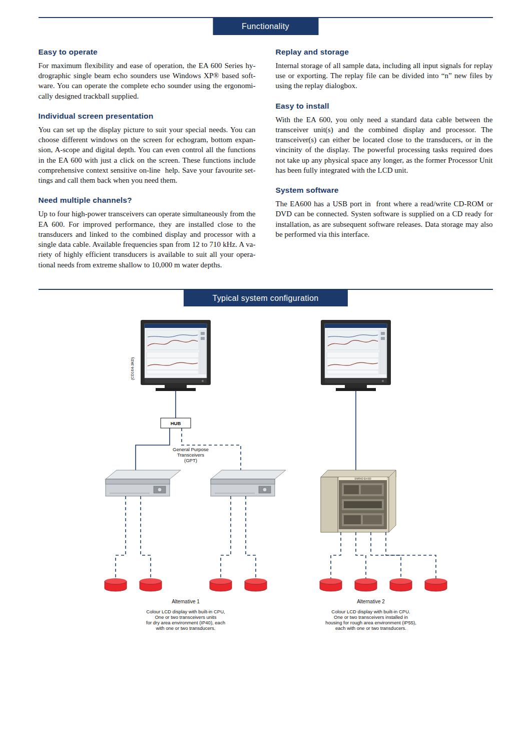Functionality
Easy to operate
For maximum flexibility and ease of operation, the EA 600 Series hydrographic single beam echo sounders use Windows XP® based software. You can operate the complete echo sounder using the ergonomically designed trackball supplied.
Individual screen presentation
You can set up the display picture to suit your special needs. You can choose different windows on the screen for echogram, bottom expansion, A-scope and digital depth. You can even control all the functions in the EA 600 with just a click on the screen. These functions include comprehensive context sensitive on-line help. Save your favourite settings and call them back when you need them.
Need multiple channels?
Up to four high-power transceivers can operate simultaneously from the EA 600. For improved performance, they are installed close to the transducers and linked to the combined display and processor with a single data cable. Available frequencies span from 12 to 710 kHz. A variety of highly efficient transducers is available to suit all your operational needs from extreme shallow to 10,000 m water depths.
Replay and storage
Internal storage of all sample data, including all input signals for replay use or exporting. The replay file can be divided into “n” new files by using the replay dialogbox.
Easy to install
With the EA 600, you only need a standard data cable between the transceiver unit(s) and the combined display and processor. The transceiver(s) can either be located close to the transducers, or in the vincinity of the display. The powerful processing tasks required does not take up any physical space any longer, as the former Processor Unit has been fully integrated with the LCD unit.
System software
The EA600 has a USB port in front where a read/write CD-ROM or DVD can be connected. Systen software is supplied on a CD ready for installation, as are subsequent software releases. Data storage may also be performed via this interface.
Typical system configuration
(CD164-3KD) HUB General Purpose Transceivers (GPT) SIMRAD EA 600 Alternative 1 Alternative 2 Colour LCD display with built-in CPU, One or two transceivers units for dry area environment (IP40), each with one or two transducers. Colour LCD display with built-in CPU. One or two transceivers installed in housing for rough area environment (IP55), each with one or two transducers.